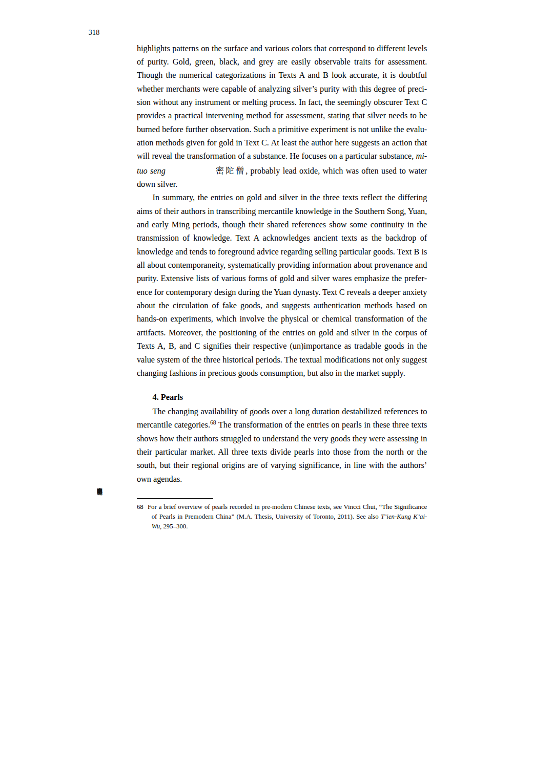318
中國文化研究所學報
highlights patterns on the surface and various colors that correspond to different levels of purity. Gold, green, black, and grey are easily observable traits for assessment. Though the numerical categorizations in Texts A and B look accurate, it is doubtful whether merchants were capable of analyzing silver’s purity with this degree of precision without any instrument or melting process. In fact, the seemingly obscurer Text C provides a practical intervening method for assessment, stating that silver needs to be burned before further observation. Such a primitive experiment is not unlike the evaluation methods given for gold in Text C. At least the author here suggests an action that will reveal the transformation of a substance. He focuses on a particular substance, mituo seng 密陀僧, probably lead oxide, which was often used to water down silver.
In summary, the entries on gold and silver in the three texts reflect the differing aims of their authors in transcribing mercantile knowledge in the Southern Song, Yuan, and early Ming periods, though their shared references show some continuity in the transmission of knowledge. Text A acknowledges ancient texts as the backdrop of knowledge and tends to foreground advice regarding selling particular goods. Text B is all about contemporaneity, systematically providing information about provenance and purity. Extensive lists of various forms of gold and silver wares emphasize the preference for contemporary design during the Yuan dynasty. Text C reveals a deeper anxiety about the circulation of fake goods, and suggests authentication methods based on hands-on experiments, which involve the physical or chemical transformation of the artifacts. Moreover, the positioning of the entries on gold and silver in the corpus of Texts A, B, and C signifies their respective (un)importance as tradable goods in the value system of the three historical periods. The textual modifications not only suggest changing fashions in precious goods consumption, but also in the market supply.
4. Pearls
The changing availability of goods over a long duration destabilized references to mercantile categories.68 The transformation of the entries on pearls in these three texts shows how their authors struggled to understand the very goods they were assessing in their particular market. All three texts divide pearls into those from the north or the south, but their regional origins are of varying significance, in line with the authors’ own agendas.
68 For a brief overview of pearls recorded in pre-modern Chinese texts, see Vincci Chui, “The Significance of Pearls in Premodern China” (M.A. Thesis, University of Toronto, 2011). See also T’ien-Kung K’ai-Wu, 295–300.